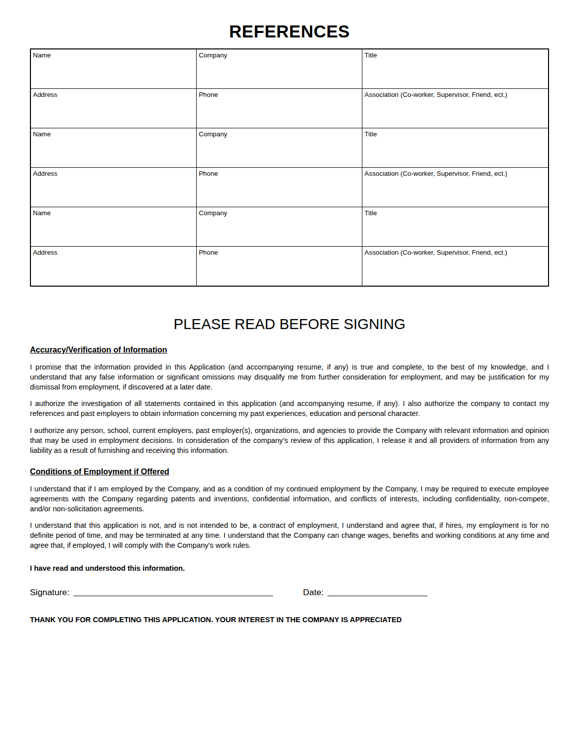REFERENCES
| Name | Company | Title |
| Address | Phone | Association (Co-worker, Supervisor, Friend, ect.) |
| Name | Company | Title |
| Address | Phone | Association (Co-worker, Supervisor, Friend, ect.) |
| Name | Company | Title |
| Address | Phone | Association (Co-worker, Supervisor, Friend, ect.) |
PLEASE READ BEFORE SIGNING
Accuracy/Verification of Information
I promise that the information provided in this Application (and accompanying resume, if any) is true and complete, to the best of my knowledge, and I understand that any false information or significant omissions may disqualify me from further consideration for employment, and may be justification for my dismissal from employment, if discovered at a later date.
I authorize the investigation of all statements contained in this application (and accompanying resume, if any). I also authorize the company to contact my references and past employers to obtain information concerning my past experiences, education and personal character.
I authorize any person, school, current employers, past employer(s), organizations, and agencies to provide the Company with relevant information and opinion that may be used in employment decisions. In consideration of the company's review of this application, I release it and all providers of information from any liability as a result of furnishing and receiving this information.
Conditions of Employment if Offered
I understand that if I am employed by the Company, and as a condition of my continued employment by the Company, I may be required to execute employee agreements with the Company regarding patents and inventions, confidential information, and conflicts of interests, including confidentiality, non-compete, and/or non-solicitation agreements.
I understand that this application is not, and is not intended to be, a contract of employment, I understand and agree that, if hires, my employment is for no definite period of time, and may be terminated at any time. I understand that the Company can change wages, benefits and working conditions at any time and agree that, if employed, I will comply with the Company's work rules.
I have read and understood this information.
Signature: Date:
THANK YOU FOR COMPLETING THIS APPLICATION. YOUR INTEREST IN THE COMPANY IS APPRECIATED